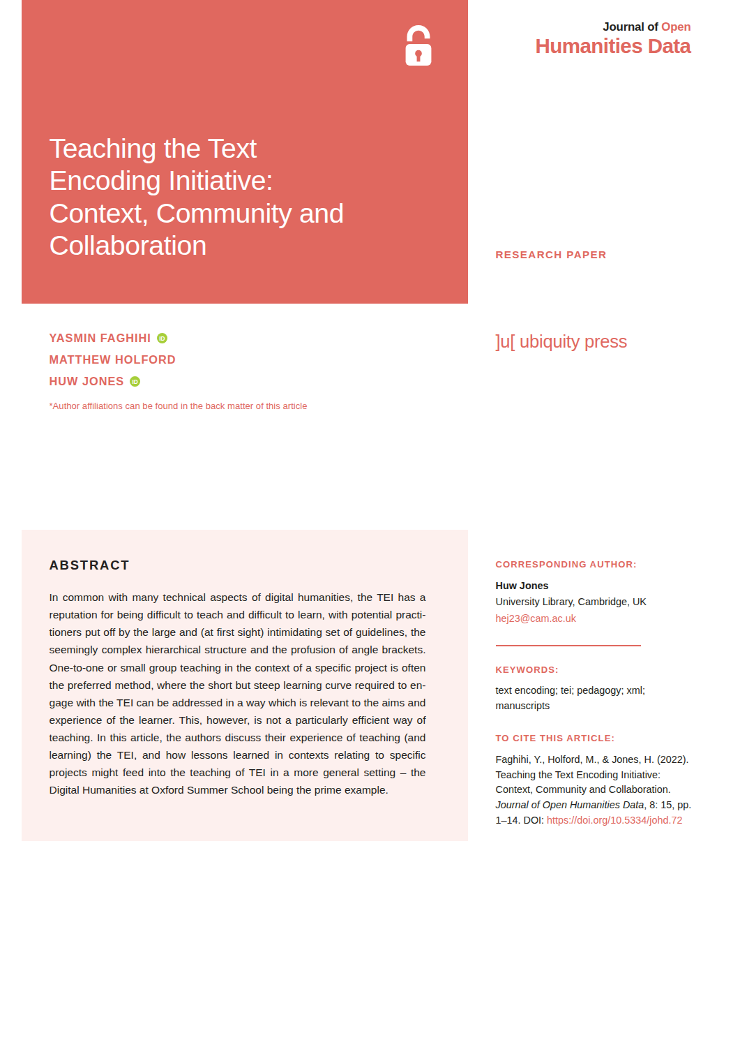Journal of Open
Humanities Data
Teaching the Text
Encoding Initiative:
Context, Community and
Collaboration
Research Paper
Yasmin Faghihi
Matthew Holford
Huw Jones
*Author affiliations can be found in the back matter of this article
]u[ ubiquity press
Abstract
In common with many technical aspects of digital humanities, the TEI has a reputation for being difficult to teach and difficult to learn, with potential practitioners put off by the large and (at first sight) intimidating set of guidelines, the seemingly complex hierarchical structure and the profusion of angle brackets. One-to-one or small group teaching in the context of a specific project is often the preferred method, where the short but steep learning curve required to engage with the TEI can be addressed in a way which is relevant to the aims and experience of the learner. This, however, is not a particularly efficient way of teaching. In this article, the authors discuss their experience of teaching (and learning) the TEI, and how lessons learned in contexts relating to specific projects might feed into the teaching of TEI in a more general setting – the Digital Humanities at Oxford Summer School being the prime example.
Corresponding author:
Huw Jones
University Library, Cambridge, UK
hej23@cam.ac.uk
Keywords:
text encoding; tei; pedagogy; xml; manuscripts
To cite this article:
Faghihi, Y., Holford, M., & Jones, H. (2022). Teaching the Text Encoding Initiative: Context, Community and Collaboration. Journal of Open Humanities Data, 8: 15, pp. 1–14. DOI: https://doi.org/10.5334/johd.72